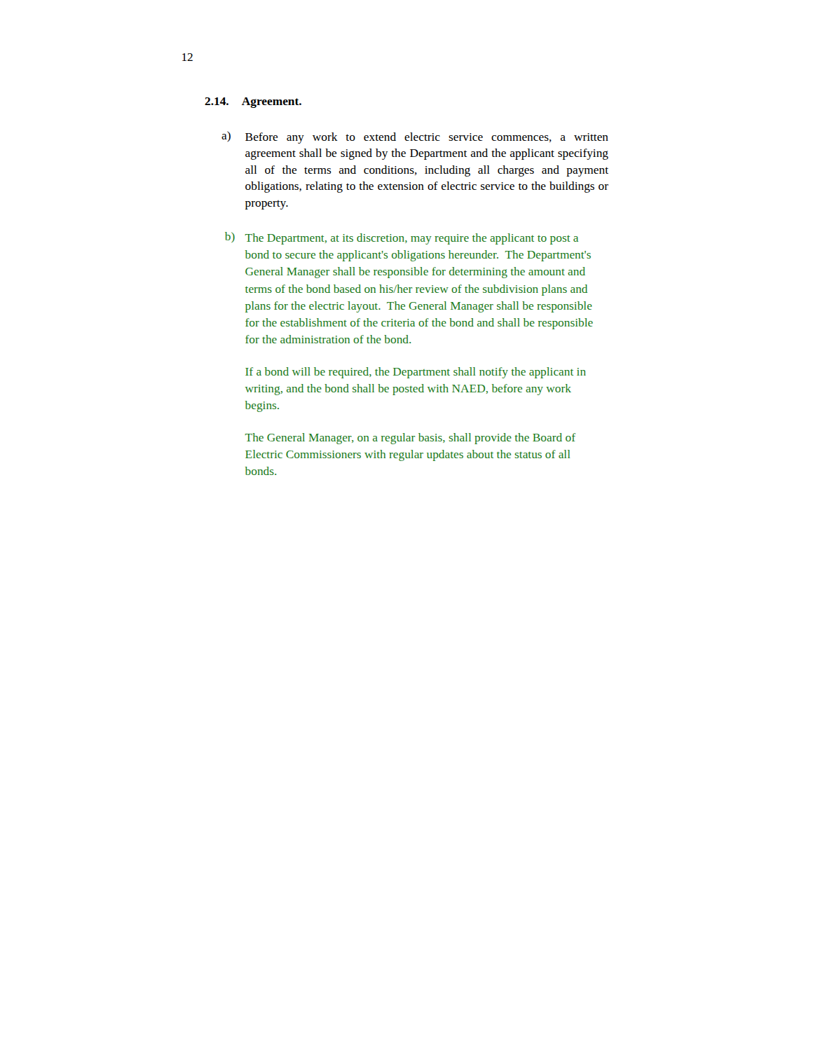12
2.14. Agreement.
a)
Before any work to extend electric service commences, a written agreement shall be signed by the Department and the applicant specifying all of the terms and conditions, including all charges and payment obligations, relating to the extension of electric service to the buildings or property.
b)
The Department, at its discretion, may require the applicant to post a bond to secure the applicant's obligations hereunder. The Department's General Manager shall be responsible for determining the amount and terms of the bond based on his/her review of the subdivision plans and plans for the electric layout. The General Manager shall be responsible for the establishment of the criteria of the bond and shall be responsible for the administration of the bond.
If a bond will be required, the Department shall notify the applicant in writing, and the bond shall be posted with NAED, before any work begins.
The General Manager, on a regular basis, shall provide the Board of Electric Commissioners with regular updates about the status of all bonds.